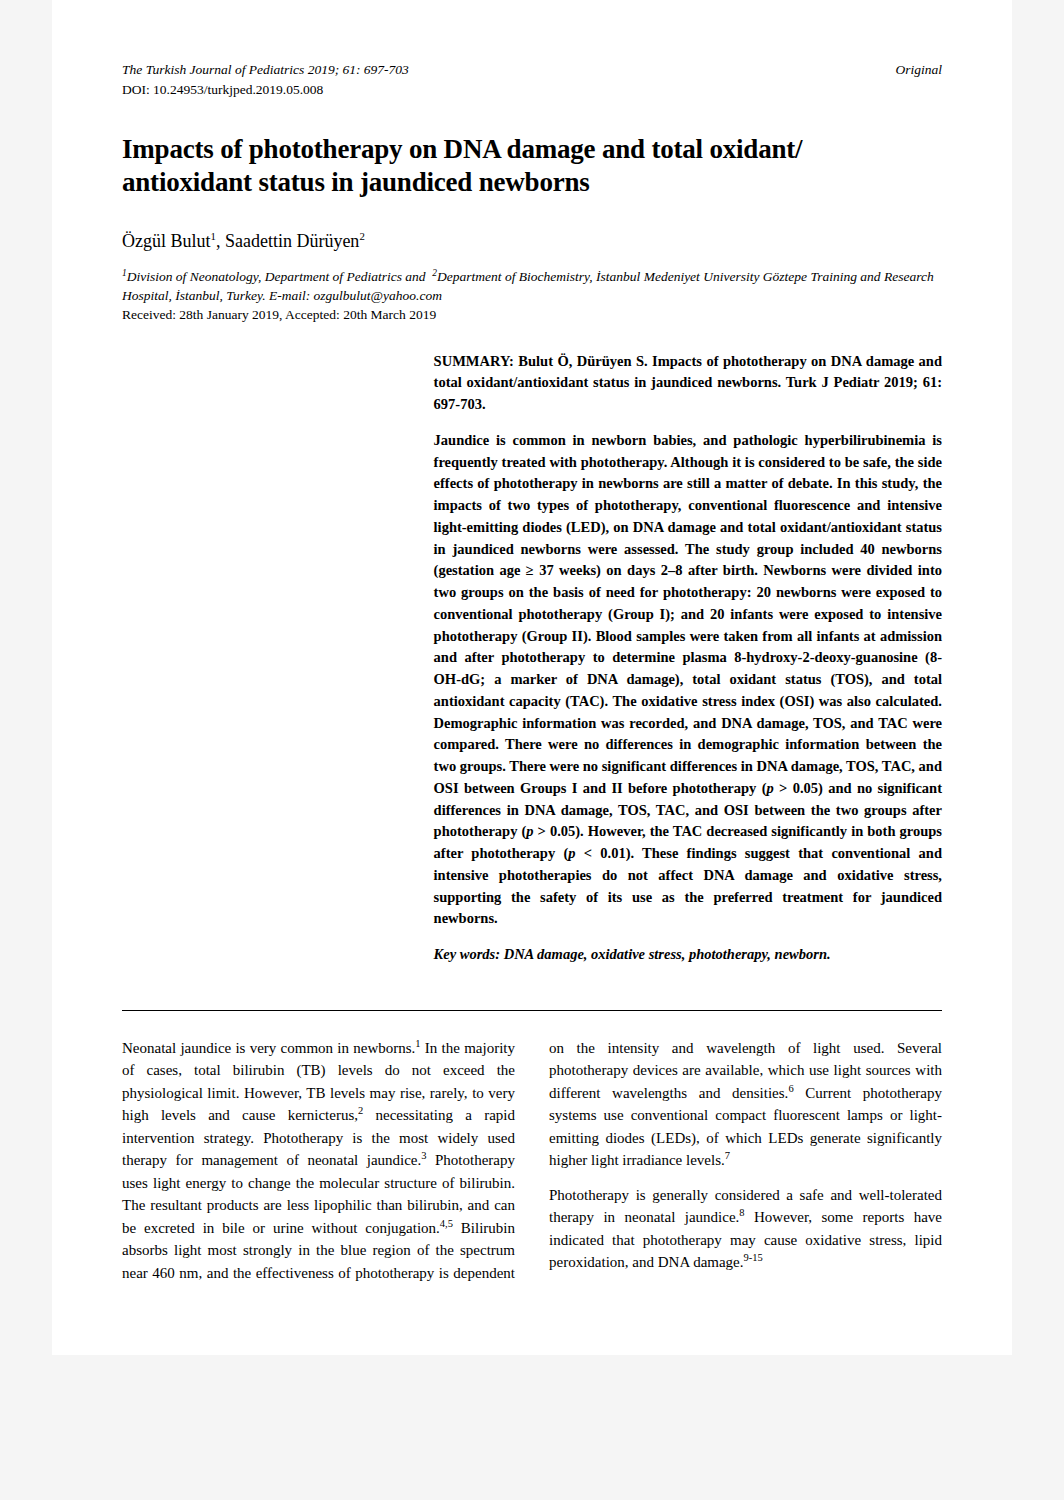The Turkish Journal of Pediatrics 2019; 61: 697-703
DOI: 10.24953/turkjped.2019.05.008
Original
Impacts of phototherapy on DNA damage and total oxidant/
antioxidant status in jaundiced newborns
Özgül Bulut1, Saadettin Dürüyen2
1Division of Neonatology, Department of Pediatrics and 2Department of Biochemistry, İstanbul Medeniyet University Göztepe Training and Research Hospital, İstanbul, Turkey. E-mail: ozgulbulut@yahoo.com
Received: 28th January 2019, Accepted: 20th March 2019
SUMMARY: Bulut Ö, Dürüyen S. Impacts of phototherapy on DNA damage and total oxidant/antioxidant status in jaundiced newborns. Turk J Pediatr 2019; 61: 697-703.
Jaundice is common in newborn babies, and pathologic hyperbilirubinemia is frequently treated with phototherapy. Although it is considered to be safe, the side effects of phototherapy in newborns are still a matter of debate. In this study, the impacts of two types of phototherapy, conventional fluorescence and intensive light-emitting diodes (LED), on DNA damage and total oxidant/antioxidant status in jaundiced newborns were assessed. The study group included 40 newborns (gestation age ≥ 37 weeks) on days 2–8 after birth. Newborns were divided into two groups on the basis of need for phototherapy: 20 newborns were exposed to conventional phototherapy (Group I); and 20 infants were exposed to intensive phototherapy (Group II). Blood samples were taken from all infants at admission and after phototherapy to determine plasma 8-hydroxy-2-deoxy-guanosine (8-OH-dG; a marker of DNA damage), total oxidant status (TOS), and total antioxidant capacity (TAC). The oxidative stress index (OSI) was also calculated. Demographic information was recorded, and DNA damage, TOS, and TAC were compared. There were no differences in demographic information between the two groups. There were no significant differences in DNA damage, TOS, TAC, and OSI between Groups I and II before phototherapy (p > 0.05) and no significant differences in DNA damage, TOS, TAC, and OSI between the two groups after phototherapy (p > 0.05). However, the TAC decreased significantly in both groups after phototherapy (p < 0.01). These findings suggest that conventional and intensive phototherapies do not affect DNA damage and oxidative stress, supporting the safety of its use as the preferred treatment for jaundiced newborns.
Key words: DNA damage, oxidative stress, phototherapy, newborn.
Neonatal jaundice is very common in newborns.1 In the majority of cases, total bilirubin (TB) levels do not exceed the physiological limit. However, TB levels may rise, rarely, to very high levels and cause kernicterus,2 necessitating a rapid intervention strategy. Phototherapy is the most widely used therapy for management of neonatal jaundice.3 Phototherapy uses light energy to change the molecular structure of bilirubin. The resultant products are less lipophilic than bilirubin, and can be excreted in bile or urine without conjugation.4,5 Bilirubin absorbs light most strongly in the blue region of the spectrum near 460 nm, and the effectiveness of phototherapy is dependent on the intensity and wavelength of light used. Several phototherapy devices are available, which use light sources with different wavelengths and densities.6 Current phototherapy systems use conventional compact fluorescent lamps or light-emitting diodes (LEDs), of which LEDs generate significantly higher light irradiance levels.7
Phototherapy is generally considered a safe and well-tolerated therapy in neonatal jaundice.8 However, some reports have indicated that phototherapy may cause oxidative stress, lipid peroxidation, and DNA damage.9-15